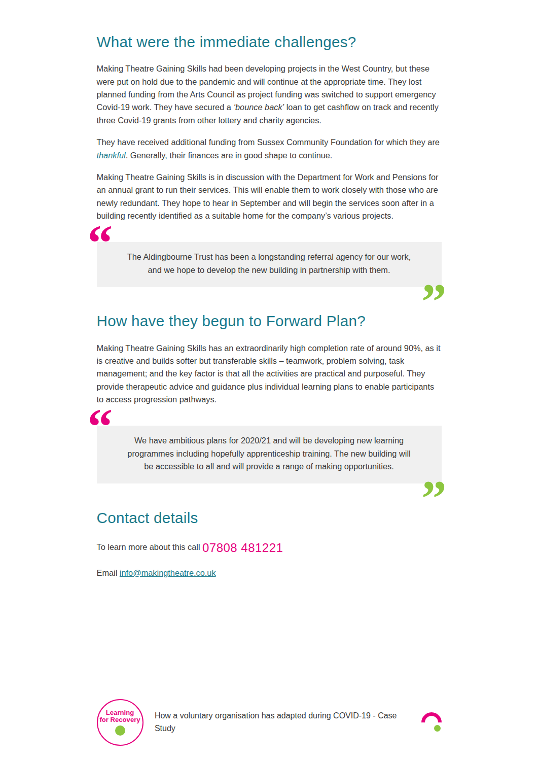What were the immediate challenges?
Making Theatre Gaining Skills had been developing projects in the West Country, but these were put on hold due to the pandemic and will continue at the appropriate time. They lost planned funding from the Arts Council as project funding was switched to support emergency Covid-19 work. They have secured a ‘bounce back’ loan to get cashflow on track and recently three Covid-19 grants from other lottery and charity agencies.
They have received additional funding from Sussex Community Foundation for which they are thankful. Generally, their finances are in good shape to continue.
Making Theatre Gaining Skills is in discussion with the Department for Work and Pensions for an annual grant to run their services. This will enable them to work closely with those who are newly redundant. They hope to hear in September and will begin the services soon after in a building recently identified as a suitable home for the company’s various projects.
The Aldingbourne Trust has been a longstanding referral agency for our work, and we hope to develop the new building in partnership with them.
How have they begun to Forward Plan?
Making Theatre Gaining Skills has an extraordinarily high completion rate of around 90%, as it is creative and builds softer but transferable skills – teamwork, problem solving, task management; and the key factor is that all the activities are practical and purposeful. They provide therapeutic advice and guidance plus individual learning plans to enable participants to access progression pathways.
We have ambitious plans for 2020/21 and will be developing new learning programmes including hopefully apprenticeship training. The new building will be accessible to all and will provide a range of making opportunities.
Contact details
To learn more about this call 07808 481221
Email info@makingtheatre.co.uk
Learning for Recovery
How a voluntary organisation has adapted during COVID-19 - Case Study